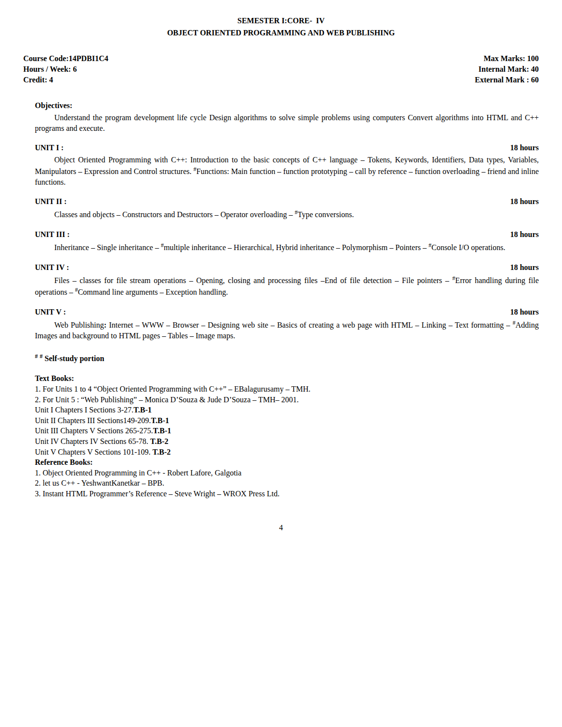Semester I:Core- IV
Object Oriented Programming and Web Publishing
| Course Code:14PDBI1C4 | Max Marks: 100 |
| Hours / Week: 6 | Internal Mark: 40 |
| Credit: 4 | External Mark : 60 |
Objectives:
Understand the program development life cycle Design algorithms to solve simple problems using computers Convert algorithms into HTML and C++ programs and execute.
UNIT I : 18 hours
Object Oriented Programming with C++: Introduction to the basic concepts of C++ language – Tokens, Keywords, Identifiers, Data types, Variables, Manipulators – Expression and Control structures. #Functions: Main function – function prototyping – call by reference – function overloading – friend and inline functions.
UNIT II : 18 hours
Classes and objects – Constructors and Destructors – Operator overloading – #Type conversions.
UNIT III : 18 hours
Inheritance – Single inheritance – #multiple inheritance – Hierarchical, Hybrid inheritance – Polymorphism – Pointers – #Console I/O operations.
UNIT IV : 18 hours
Files – classes for file stream operations – Opening, closing and processing files –End of file detection – File pointers – #Error handling during file operations – #Command line arguments – Exception handling.
UNIT V : 18 hours
Web Publishing: Internet – WWW – Browser – Designing web site – Basics of creating a web page with HTML – Linking – Text formatting – #Adding Images and background to HTML pages – Tables – Image maps.
# # Self-study portion
Text Books:
1. For Units 1 to 4 “Object Oriented Programming with C++” – EBalagurusamy – TMH.
2. For Unit 5 : “Web Publishing” – Monica D’Souza & Jude D’Souza – TMH– 2001.
Unit I Chapters I Sections 3-27.T.B-1
Unit II Chapters III Sections149-209.T.B-1
Unit III Chapters V Sections 265-275.T.B-1
Unit IV Chapters IV Sections 65-78. T.B-2
Unit V Chapters V Sections 101-109. T.B-2
Reference Books:
1. Object Oriented Programming in C++ - Robert Lafore, Galgotia
2. let us C++ - YeshwantKanetkar – BPB.
3. Instant HTML Programmer’s Reference – Steve Wright – WROX Press Ltd.
4